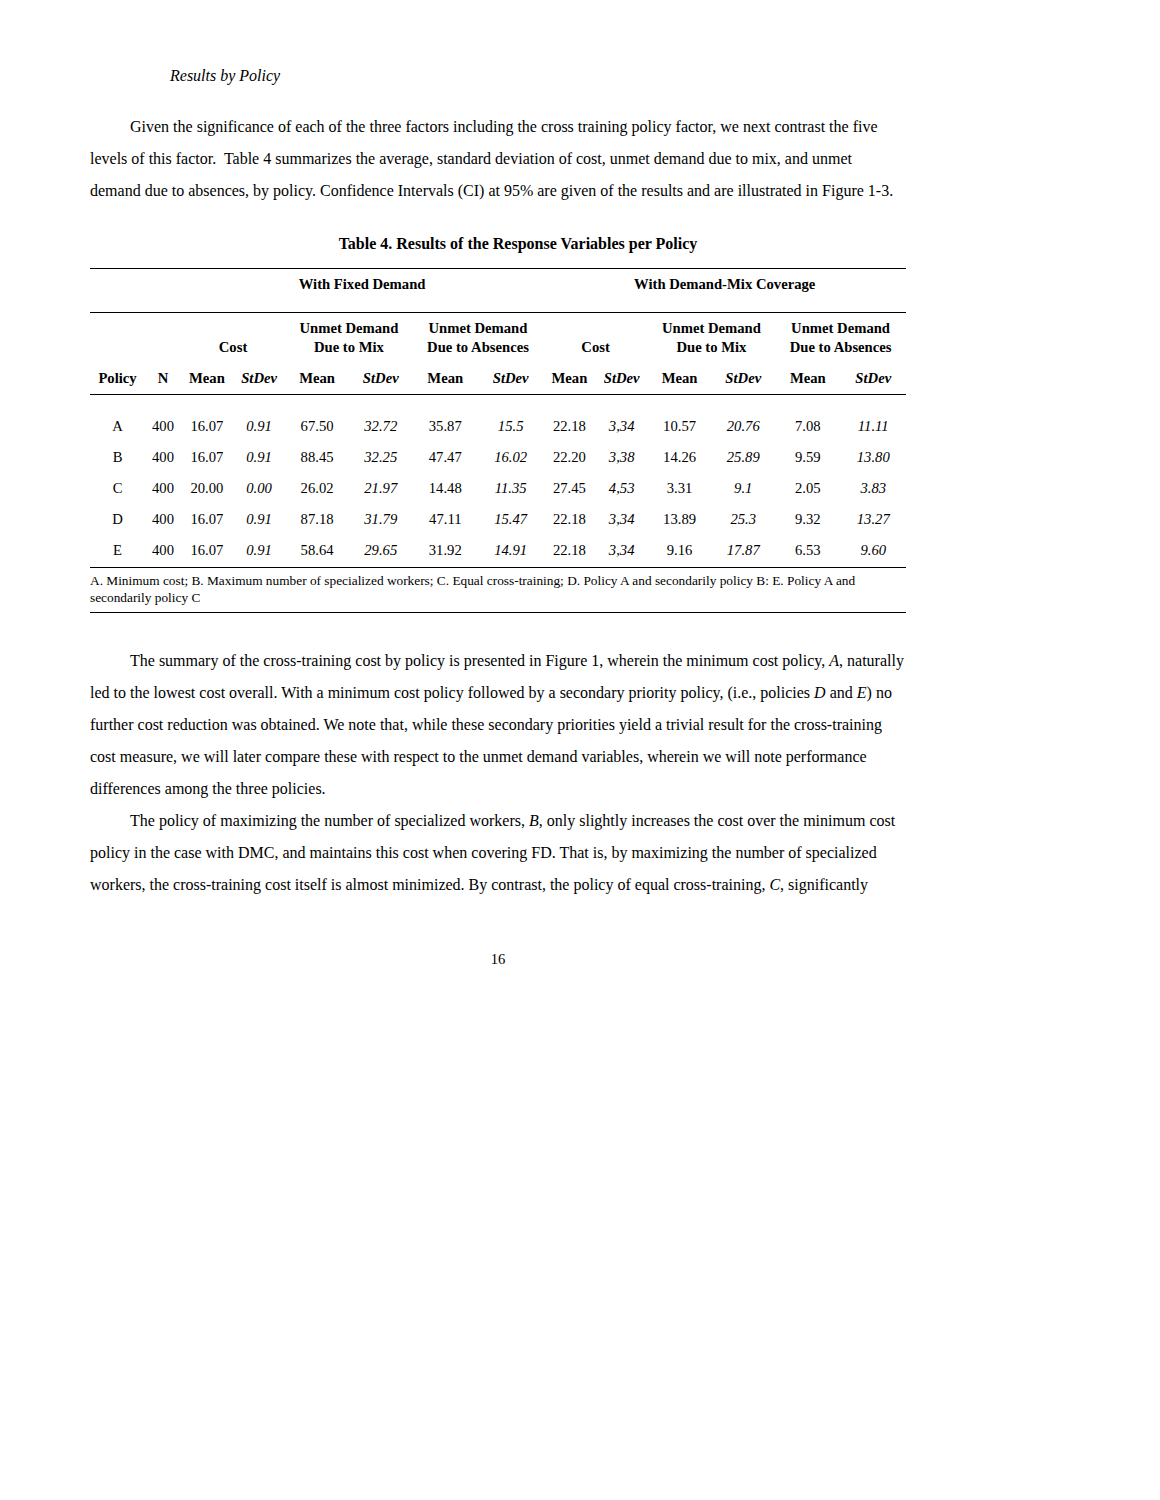Results by Policy
Given the significance of each of the three factors including the cross training policy factor, we next contrast the five levels of this factor. Table 4 summarizes the average, standard deviation of cost, unmet demand due to mix, and unmet demand due to absences, by policy. Confidence Intervals (CI) at 95% are given of the results and are illustrated in Figure 1-3.
Table 4. Results of the Response Variables per Policy
| | With Fixed Demand | With Demand-Mix Coverage |
| --- | --- | --- |
| | Cost | Unmet Demand Due to Mix | Unmet Demand Due to Absences | Cost | Unmet Demand Due to Mix | Unmet Demand Due to Absences |
| Policy | N | Mean | StDev | Mean | StDev | Mean | StDev | Mean | StDev | Mean | StDev | Mean | StDev |
| A | 400 | 16.07 | 0.91 | 67.50 | 32.72 | 35.87 | 15.5 | 22.18 | 3,34 | 10.57 | 20.76 | 7.08 | 11.11 |
| B | 400 | 16.07 | 0.91 | 88.45 | 32.25 | 47.47 | 16.02 | 22.20 | 3,38 | 14.26 | 25.89 | 9.59 | 13.80 |
| C | 400 | 20.00 | 0.00 | 26.02 | 21.97 | 14.48 | 11.35 | 27.45 | 4,53 | 3.31 | 9.1 | 2.05 | 3.83 |
| D | 400 | 16.07 | 0.91 | 87.18 | 31.79 | 47.11 | 15.47 | 22.18 | 3,34 | 13.89 | 25.3 | 9.32 | 13.27 |
| E | 400 | 16.07 | 0.91 | 58.64 | 29.65 | 31.92 | 14.91 | 22.18 | 3,34 | 9.16 | 17.87 | 6.53 | 9.60 |
A. Minimum cost; B. Maximum number of specialized workers; C. Equal cross-training; D. Policy A and secondarily policy B: E. Policy A and secondarily policy C
The summary of the cross-training cost by policy is presented in Figure 1, wherein the minimum cost policy, A, naturally led to the lowest cost overall. With a minimum cost policy followed by a secondary priority policy, (i.e., policies D and E) no further cost reduction was obtained. We note that, while these secondary priorities yield a trivial result for the cross-training cost measure, we will later compare these with respect to the unmet demand variables, wherein we will note performance differences among the three policies.
The policy of maximizing the number of specialized workers, B, only slightly increases the cost over the minimum cost policy in the case with DMC, and maintains this cost when covering FD. That is, by maximizing the number of specialized workers, the cross-training cost itself is almost minimized. By contrast, the policy of equal cross-training, C, significantly
16